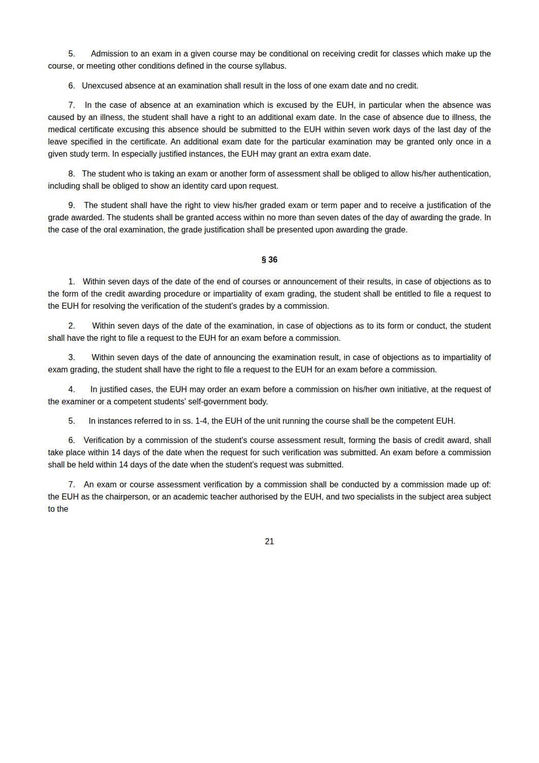5. Admission to an exam in a given course may be conditional on receiving credit for classes which make up the course, or meeting other conditions defined in the course syllabus.
6. Unexcused absence at an examination shall result in the loss of one exam date and no credit.
7. In the case of absence at an examination which is excused by the EUH, in particular when the absence was caused by an illness, the student shall have a right to an additional exam date. In the case of absence due to illness, the medical certificate excusing this absence should be submitted to the EUH within seven work days of the last day of the leave specified in the certificate. An additional exam date for the particular examination may be granted only once in a given study term. In especially justified instances, the EUH may grant an extra exam date.
8. The student who is taking an exam or another form of assessment shall be obliged to allow his/her authentication, including shall be obliged to show an identity card upon request.
9. The student shall have the right to view his/her graded exam or term paper and to receive a justification of the grade awarded. The students shall be granted access within no more than seven dates of the day of awarding the grade. In the case of the oral examination, the grade justification shall be presented upon awarding the grade.
§ 36
1. Within seven days of the date of the end of courses or announcement of their results, in case of objections as to the form of the credit awarding procedure or impartiality of exam grading, the student shall be entitled to file a request to the EUH for resolving the verification of the student's grades by a commission.
2. Within seven days of the date of the examination, in case of objections as to its form or conduct, the student shall have the right to file a request to the EUH for an exam before a commission.
3. Within seven days of the date of announcing the examination result, in case of objections as to impartiality of exam grading, the student shall have the right to file a request to the EUH for an exam before a commission.
4. In justified cases, the EUH may order an exam before a commission on his/her own initiative, at the request of the examiner or a competent students' self-government body.
5. In instances referred to in ss. 1-4, the EUH of the unit running the course shall be the competent EUH.
6. Verification by a commission of the student's course assessment result, forming the basis of credit award, shall take place within 14 days of the date when the request for such verification was submitted. An exam before a commission shall be held within 14 days of the date when the student's request was submitted.
7. An exam or course assessment verification by a commission shall be conducted by a commission made up of: the EUH as the chairperson, or an academic teacher authorised by the EUH, and two specialists in the subject area subject to the
21